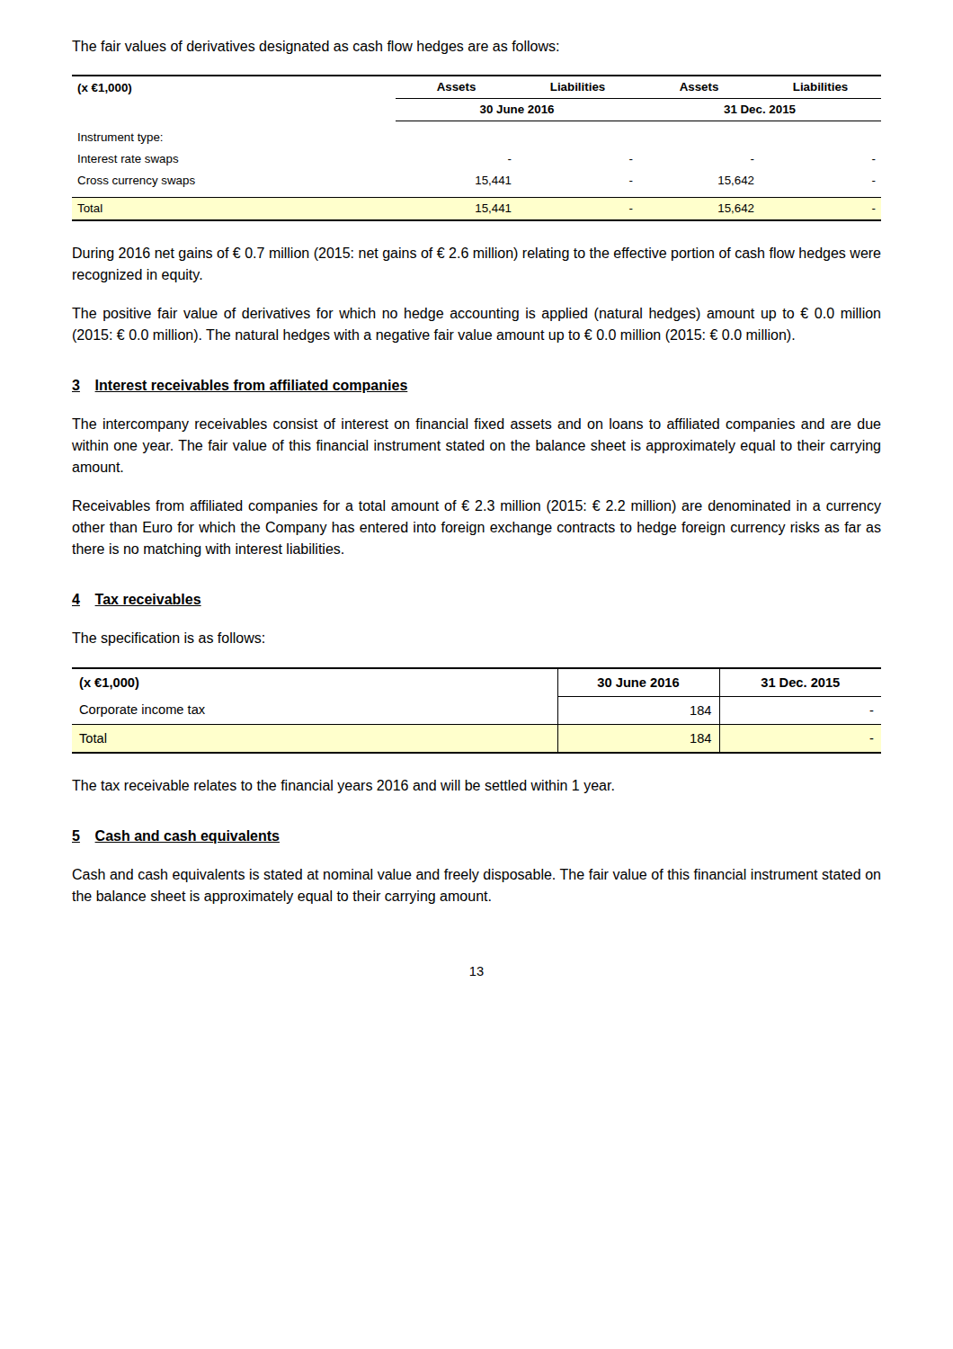The fair values of derivatives designated as cash flow hedges are as follows:
| (x €1,000) | Assets | Liabilities | Assets | Liabilities |
| --- | --- | --- | --- | --- |
| | 30 June 2016 | 31 Dec. 2015 |
| Instrument type: | | | | |
| Interest rate swaps | - | - | - | - |
| Cross currency swaps | 15,441 | - | 15,642 | - |
| Total | 15,441 | - | 15,642 | - |
During 2016 net gains of € 0.7 million (2015: net gains of € 2.6 million) relating to the effective portion of cash flow hedges were recognized in equity.
The positive fair value of derivatives for which no hedge accounting is applied (natural hedges) amount up to € 0.0 million (2015: € 0.0 million). The natural hedges with a negative fair value amount up to € 0.0 million (2015: € 0.0 million).
3 Interest receivables from affiliated companies
The intercompany receivables consist of interest on financial fixed assets and on loans to affiliated companies and are due within one year. The fair value of this financial instrument stated on the balance sheet is approximately equal to their carrying amount.
Receivables from affiliated companies for a total amount of € 2.3 million (2015: € 2.2 million) are denominated in a currency other than Euro for which the Company has entered into foreign exchange contracts to hedge foreign currency risks as far as there is no matching with interest liabilities.
4 Tax receivables
The specification is as follows:
| (x €1,000) | 30 June 2016 | 31 Dec. 2015 |
| --- | --- | --- |
| Corporate income tax | 184 | - |
| Total | 184 | - |
The tax receivable relates to the financial years 2016 and will be settled within 1 year.
5 Cash and cash equivalents
Cash and cash equivalents is stated at nominal value and freely disposable. The fair value of this financial instrument stated on the balance sheet is approximately equal to their carrying amount.
13